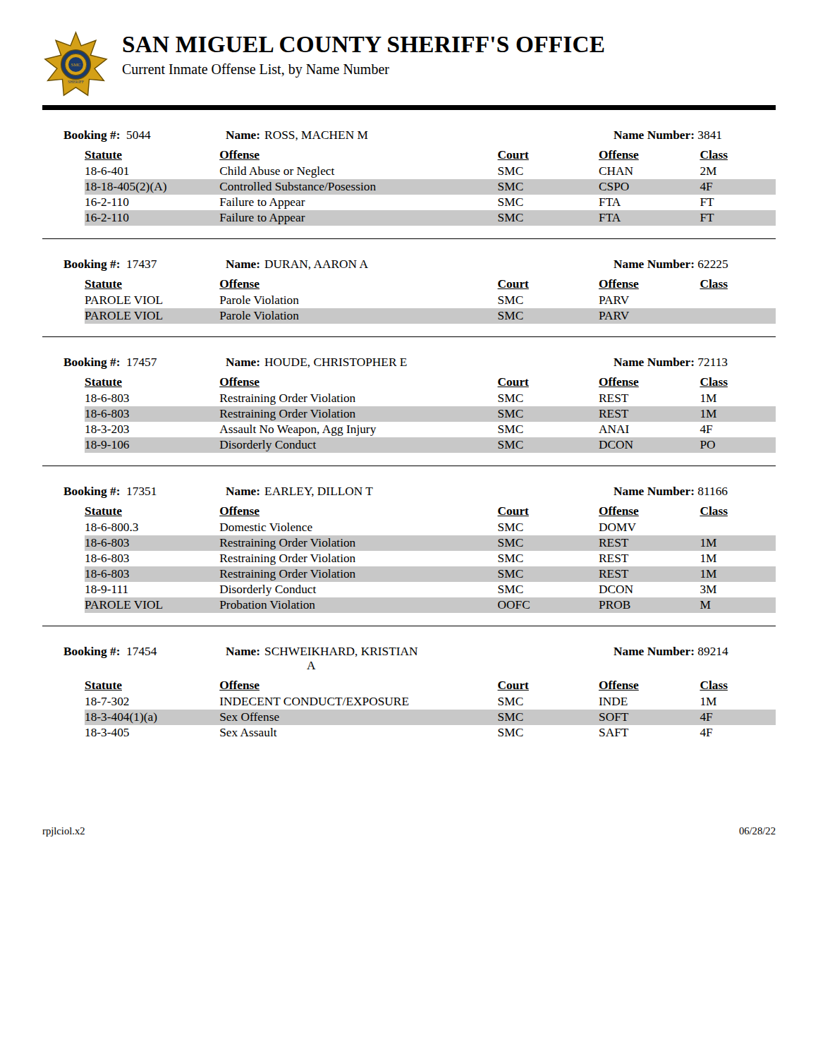SMC SHERIFF
SAN MIGUEL COUNTY SHERIFF'S OFFICE
Current Inmate Offense List, by Name Number
Booking #: 5044
Name: ROSS, MACHEN M
Name Number: 3841
| Statute | Offense | Court | Offense | Class |
| --- | --- | --- | --- | --- |
| 18-6-401 | Child Abuse or Neglect | SMC | CHAN | 2M |
| 18-18-405(2)(A) | Controlled Substance/Posession | SMC | CSPO | 4F |
| 16-2-110 | Failure to Appear | SMC | FTA | FT |
| 16-2-110 | Failure to Appear | SMC | FTA | FT |
Booking #: 17437
Name: DURAN, AARON A
Name Number: 62225
| Statute | Offense | Court | Offense | Class |
| --- | --- | --- | --- | --- |
| PAROLE VIOL | Parole Violation | SMC | PARV | |
| PAROLE VIOL | Parole Violation | SMC | PARV | |
Booking #: 17457
Name: HOUDE, CHRISTOPHER E
Name Number: 72113
| Statute | Offense | Court | Offense | Class |
| --- | --- | --- | --- | --- |
| 18-6-803 | Restraining Order Violation | SMC | REST | 1M |
| 18-6-803 | Restraining Order Violation | SMC | REST | 1M |
| 18-3-203 | Assault No Weapon, Agg Injury | SMC | ANAI | 4F |
| 18-9-106 | Disorderly Conduct | SMC | DCON | PO |
Booking #: 17351
Name: EARLEY, DILLON T
Name Number: 81166
| Statute | Offense | Court | Offense | Class |
| --- | --- | --- | --- | --- |
| 18-6-800.3 | Domestic Violence | SMC | DOMV | |
| 18-6-803 | Restraining Order Violation | SMC | REST | 1M |
| 18-6-803 | Restraining Order Violation | SMC | REST | 1M |
| 18-6-803 | Restraining Order Violation | SMC | REST | 1M |
| 18-9-111 | Disorderly Conduct | SMC | DCON | 3M |
| PAROLE VIOL | Probation Violation | OOFC | PROB | M |
Booking #: 17454
Name: SCHWEIKHARD, KRISTIAN
A
Name Number: 89214
| Statute | Offense | Court | Offense | Class |
| --- | --- | --- | --- | --- |
| 18-7-302 | INDECENT CONDUCT/EXPOSURE | SMC | INDE | 1M |
| 18-3-404(1)(a) | Sex Offense | SMC | SOFT | 4F |
| 18-3-405 | Sex Assault | SMC | SAFT | 4F |
rpjlciol.x2
06/28/22